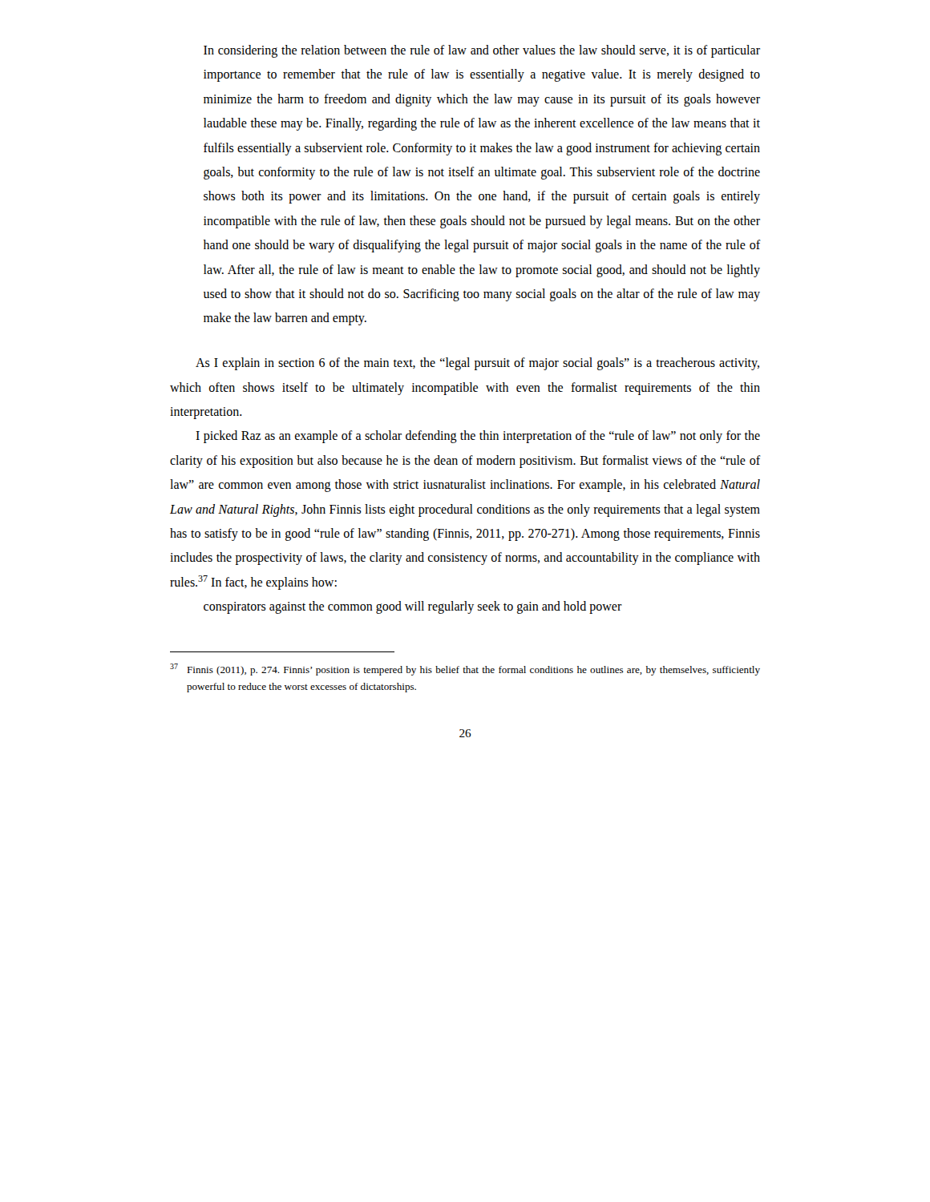In considering the relation between the rule of law and other values the law should serve, it is of particular importance to remember that the rule of law is essentially a negative value. It is merely designed to minimize the harm to freedom and dignity which the law may cause in its pursuit of its goals however laudable these may be. Finally, regarding the rule of law as the inherent excellence of the law means that it fulfils essentially a subservient role. Conformity to it makes the law a good instrument for achieving certain goals, but conformity to the rule of law is not itself an ultimate goal. This subservient role of the doctrine shows both its power and its limitations. On the one hand, if the pursuit of certain goals is entirely incompatible with the rule of law, then these goals should not be pursued by legal means. But on the other hand one should be wary of disqualifying the legal pursuit of major social goals in the name of the rule of law. After all, the rule of law is meant to enable the law to promote social good, and should not be lightly used to show that it should not do so. Sacrificing too many social goals on the altar of the rule of law may make the law barren and empty.
As I explain in section 6 of the main text, the “legal pursuit of major social goals” is a treacherous activity, which often shows itself to be ultimately incompatible with even the formalist requirements of the thin interpretation.
I picked Raz as an example of a scholar defending the thin interpretation of the “rule of law” not only for the clarity of his exposition but also because he is the dean of modern positivism. But formalist views of the “rule of law” are common even among those with strict iusnaturalist inclinations. For example, in his celebrated Natural Law and Natural Rights, John Finnis lists eight procedural conditions as the only requirements that a legal system has to satisfy to be in good “rule of law” standing (Finnis, 2011, pp. 270-271). Among those requirements, Finnis includes the prospectivity of laws, the clarity and consistency of norms, and accountability in the compliance with rules.37 In fact, he explains how:
conspirators against the common good will regularly seek to gain and hold power
37 Finnis (2011), p. 274. Finnis’ position is tempered by his belief that the formal conditions he outlines are, by themselves, sufficiently powerful to reduce the worst excesses of dictatorships.
26